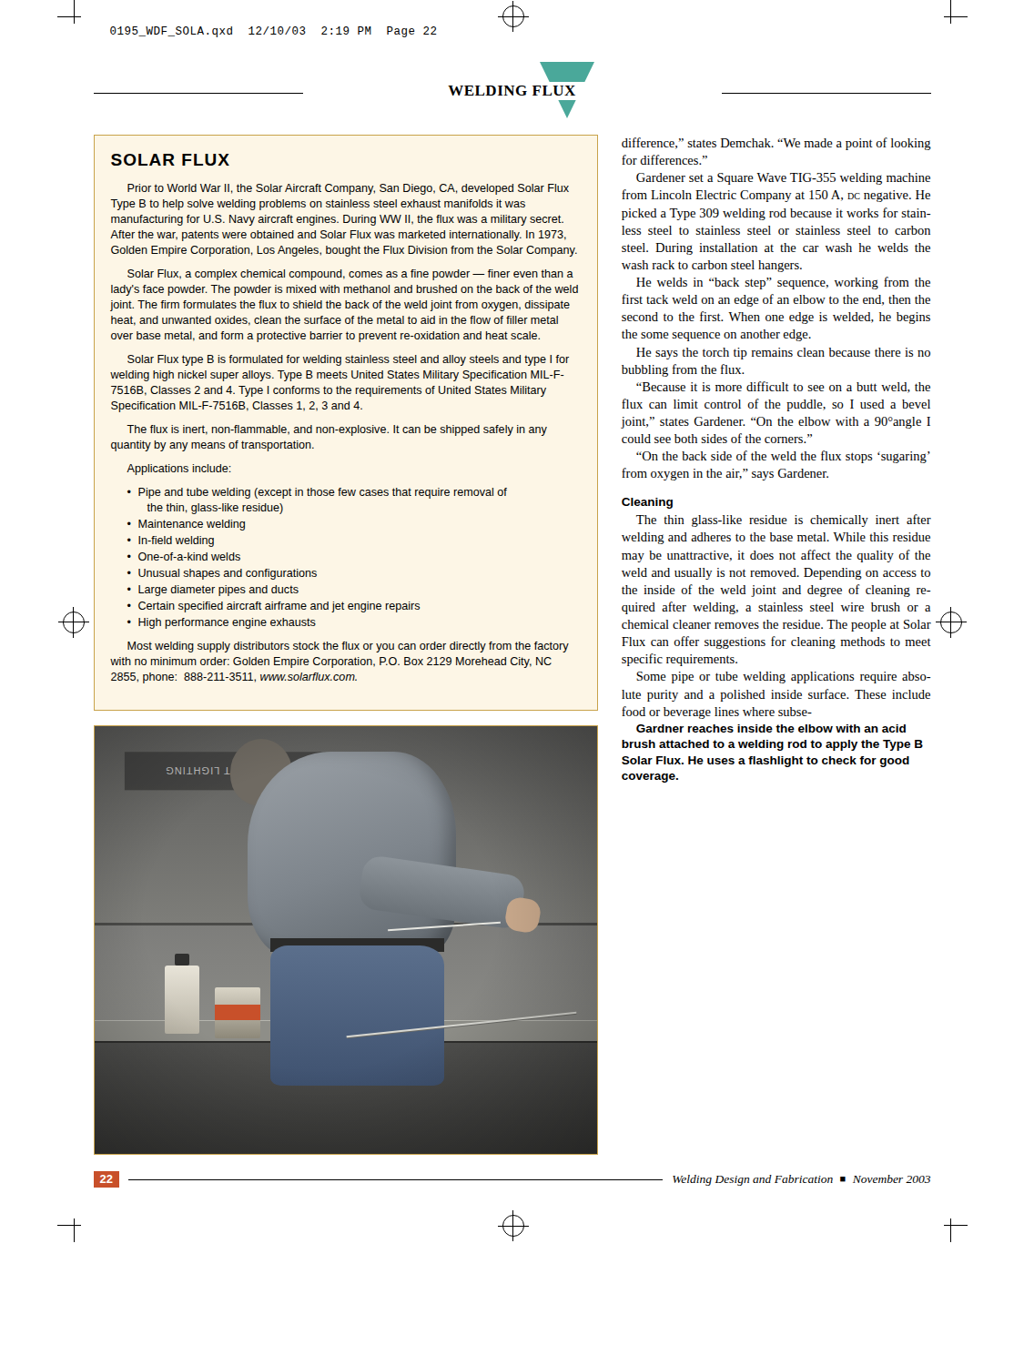0195_WDF_SOLA.qxd 12/10/03 2:19 PM Page 22
WELDING FLUX
SOLAR FLUX
Prior to World War II, the Solar Aircraft Company, San Diego, CA, developed Solar Flux Type B to help solve welding problems on stainless steel exhaust manifolds it was manufacturing for U.S. Navy aircraft engines. During WW II, the flux was a military secret. After the war, patents were obtained and Solar Flux was marketed internationally. In 1973, Golden Empire Corporation, Los Angeles, bought the Flux Division from the Solar Company.
Solar Flux, a complex chemical compound, comes as a fine powder — finer even than a lady's face powder. The powder is mixed with methanol and brushed on the back of the weld joint. The firm formulates the flux to shield the back of the weld joint from oxygen, dissipate heat, and unwanted oxides, clean the surface of the metal to aid in the flow of filler metal over base metal, and form a protective barrier to prevent re-oxidation and heat scale.
Solar Flux type B is formulated for welding stainless steel and alloy steels and type I for welding high nickel super alloys. Type B meets United States Military Specification MIL-F-7516B, Classes 2 and 4. Type I conforms to the requirements of United States Military Specification MIL-F-7516B, Classes 1, 2, 3 and 4.
The flux is inert, non-flammable, and non-explosive. It can be shipped safely in any quantity by any means of transportation.
Applications include:
Pipe and tube welding (except in those few cases that require removal of the thin, glass-like residue)
Maintenance welding
In-field welding
One-of-a-kind welds
Unusual shapes and configurations
Large diameter pipes and ducts
Certain specified aircraft airframe and jet engine repairs
High performance engine exhausts
Most welding supply distributors stock the flux or you can order directly from the factory with no minimum order: Golden Empire Corporation, P.O. Box 2129 Morehead City, NC 2855, phone: 888-211-3511, www.solarflux.com.
CRESCENT LIGHTING
difference,” states Demchak. “We made a point of looking for differences.”
Gardener set a Square Wave TIG-355 welding machine from Lincoln Electric Company at 150 A, dc negative. He picked a Type 309 welding rod because it works for stainless steel to stainless steel or stainless steel to carbon steel. During installation at the car wash he welds the wash rack to carbon steel hangers.
He welds in “back step” sequence, working from the first tack weld on an edge of an elbow to the end, then the second to the first. When one edge is welded, he begins the some sequence on another edge.
He says the torch tip remains clean because there is no bubbling from the flux.
“Because it is more difficult to see on a butt weld, the flux can limit control of the puddle, so I used a bevel joint,” states Gardener. “On the elbow with a 90°angle I could see both sides of the corners.”
“On the back side of the weld the flux stops ‘sugaring’ from oxygen in the air,” says Gardener.
Cleaning
The thin glass-like residue is chemically inert after welding and adheres to the base metal. While this residue may be unattractive, it does not affect the quality of the weld and usually is not removed. Depending on access to the inside of the weld joint and degree of cleaning required after welding, a stainless steel wire brush or a chemical cleaner removes the residue. The people at Solar Flux can offer suggestions for cleaning methods to meet specific requirements.
Some pipe or tube welding applications require absolute purity and a polished inside surface. These include food or beverage lines where subse-
Gardner reaches inside the elbow with an acid brush attached to a welding rod to apply the Type B Solar Flux. He uses a flashlight to check for good coverage.
22 Welding Design and Fabrication ■ November 2003